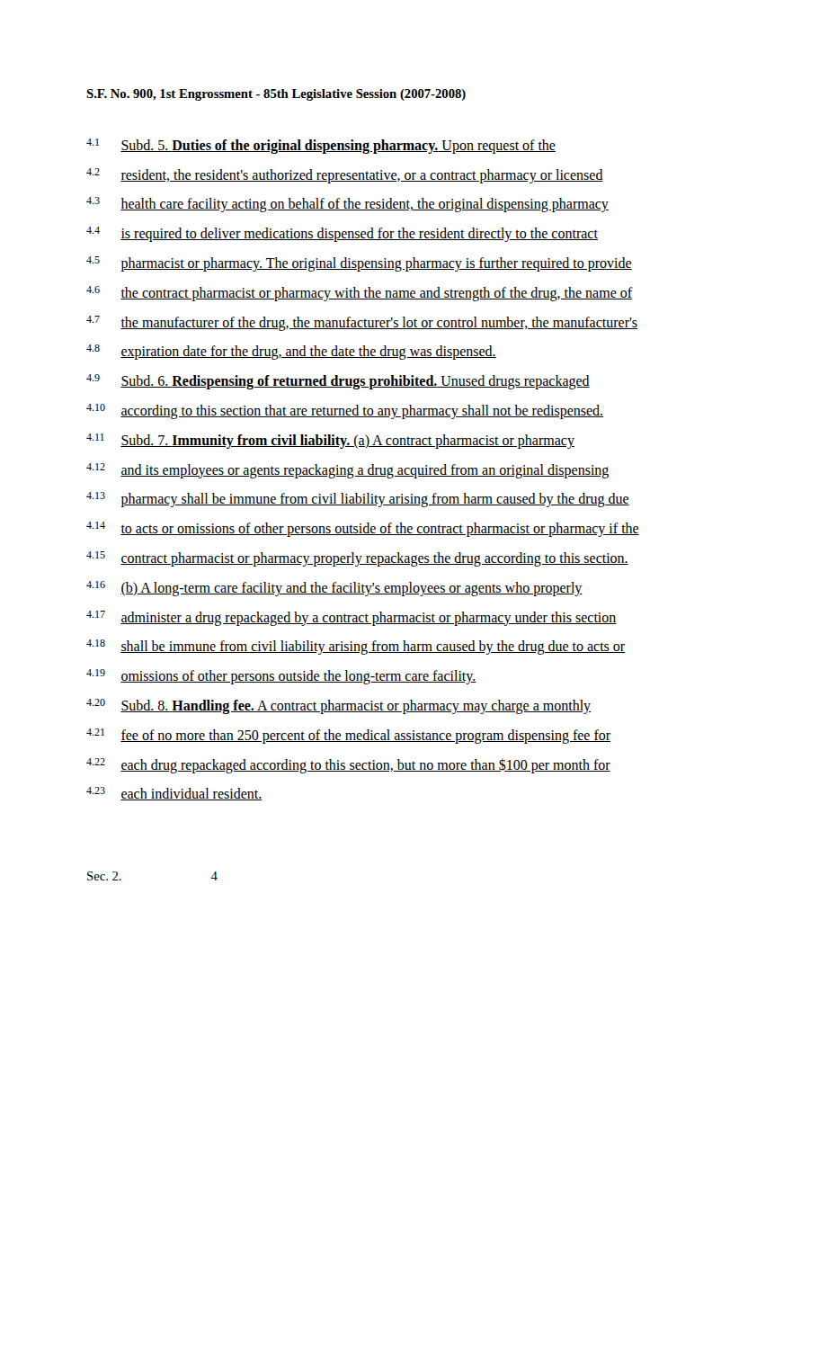S.F. No. 900, 1st Engrossment - 85th Legislative Session (2007-2008)
| 4.1 | Subd. 5. Duties of the original dispensing pharmacy. Upon request of the |
| 4.2 | resident, the resident's authorized representative, or a contract pharmacy or licensed |
| 4.3 | health care facility acting on behalf of the resident, the original dispensing pharmacy |
| 4.4 | is required to deliver medications dispensed for the resident directly to the contract |
| 4.5 | pharmacist or pharmacy. The original dispensing pharmacy is further required to provide |
| 4.6 | the contract pharmacist or pharmacy with the name and strength of the drug, the name of |
| 4.7 | the manufacturer of the drug, the manufacturer's lot or control number, the manufacturer's |
| 4.8 | expiration date for the drug, and the date the drug was dispensed. |
| 4.9 | Subd. 6. Redispensing of returned drugs prohibited. Unused drugs repackaged |
| 4.10 | according to this section that are returned to any pharmacy shall not be redispensed. |
| 4.11 | Subd. 7. Immunity from civil liability. (a) A contract pharmacist or pharmacy |
| 4.12 | and its employees or agents repackaging a drug acquired from an original dispensing |
| 4.13 | pharmacy shall be immune from civil liability arising from harm caused by the drug due |
| 4.14 | to acts or omissions of other persons outside of the contract pharmacist or pharmacy if the |
| 4.15 | contract pharmacist or pharmacy properly repackages the drug according to this section. |
| 4.16 | (b) A long-term care facility and the facility's employees or agents who properly |
| 4.17 | administer a drug repackaged by a contract pharmacist or pharmacy under this section |
| 4.18 | shall be immune from civil liability arising from harm caused by the drug due to acts or |
| 4.19 | omissions of other persons outside the long-term care facility. |
| 4.20 | Subd. 8. Handling fee. A contract pharmacist or pharmacy may charge a monthly |
| 4.21 | fee of no more than 250 percent of the medical assistance program dispensing fee for |
| 4.22 | each drug repackaged according to this section, but no more than $100 per month for |
| 4.23 | each individual resident. |
Sec. 2. 4